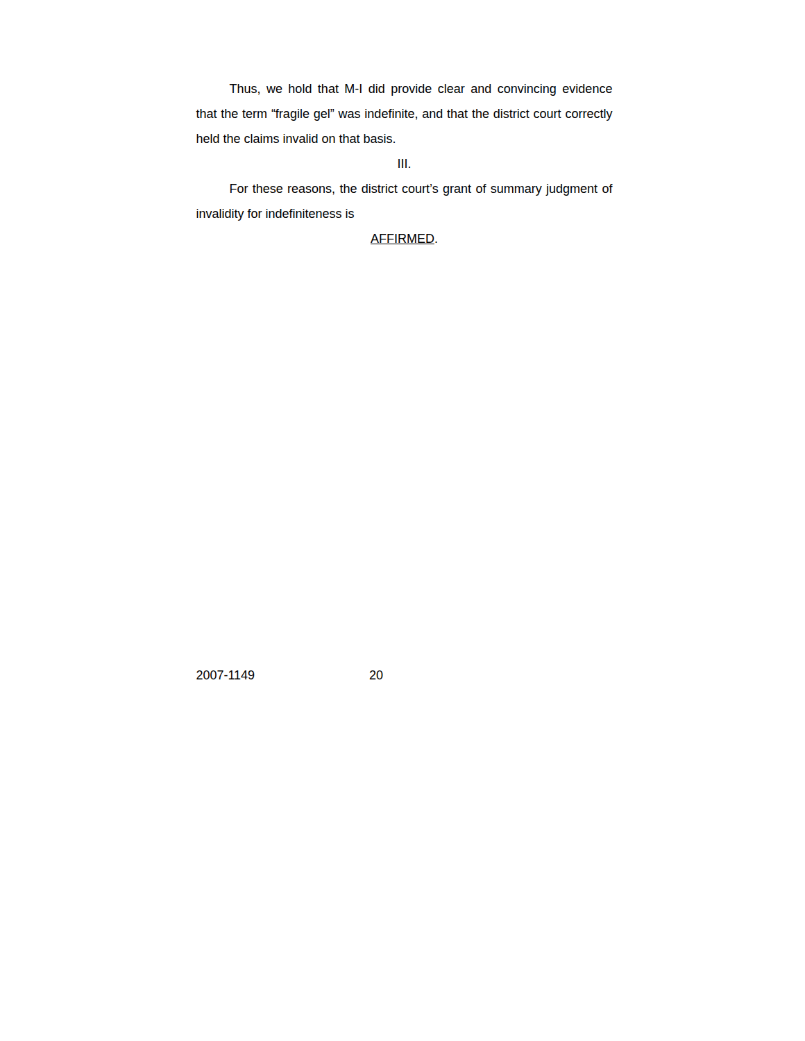Thus, we hold that M-I did provide clear and convincing evidence that the term “fragile gel” was indefinite, and that the district court correctly held the claims invalid on that basis.
III.
For these reasons, the district court’s grant of summary judgment of invalidity for indefiniteness is
AFFIRMED.
2007-1149 20